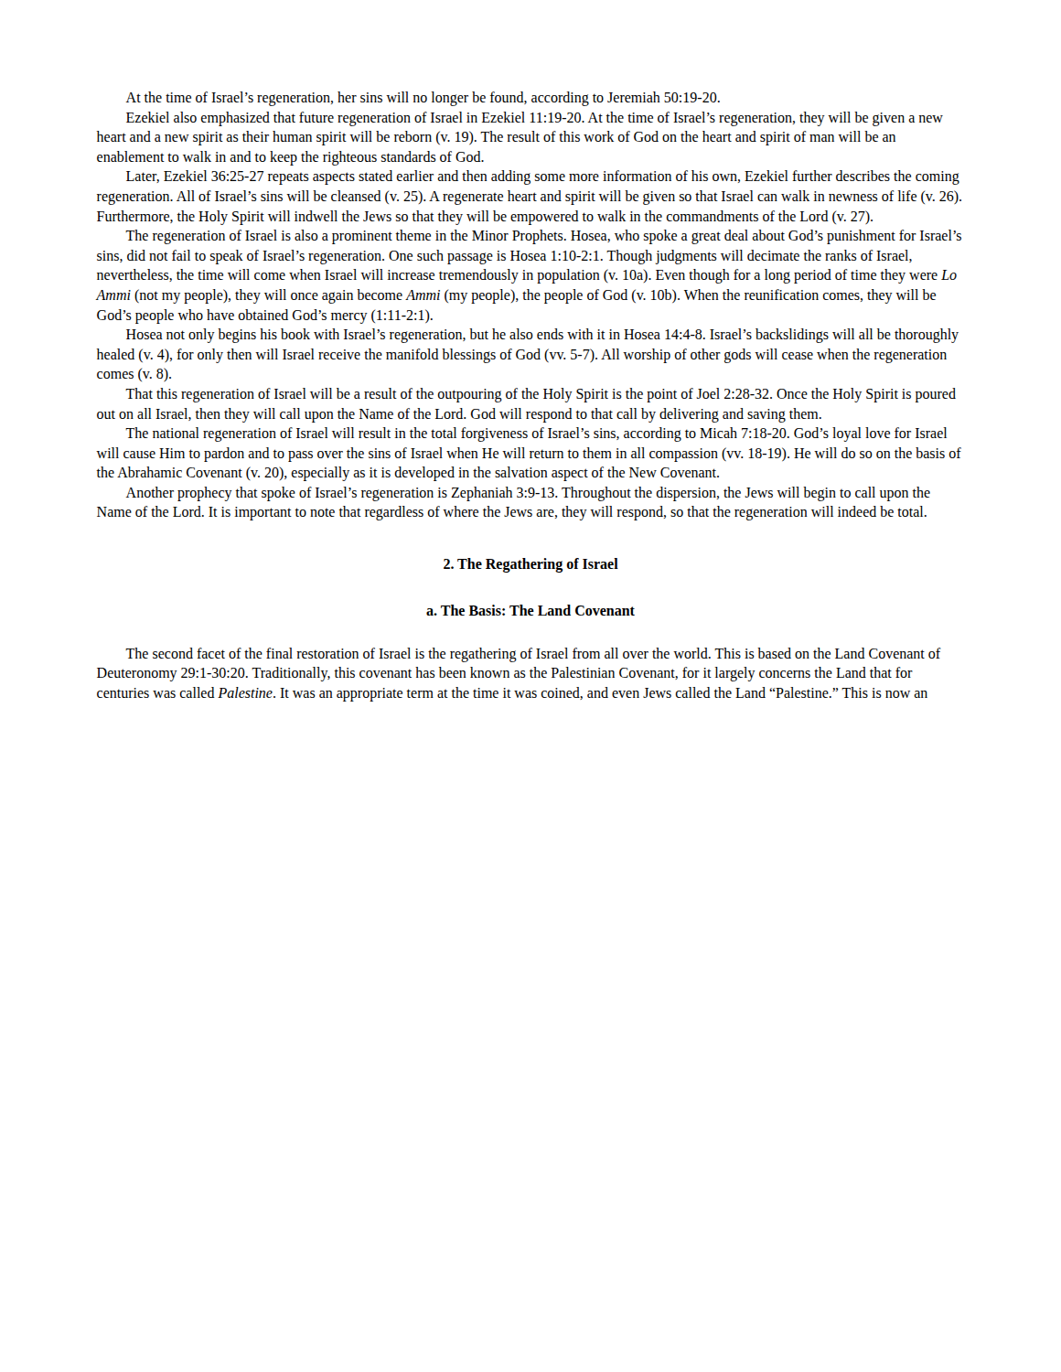At the time of Israel’s regeneration, her sins will no longer be found, according to Jeremiah 50:19-20.
Ezekiel also emphasized that future regeneration of Israel in Ezekiel 11:19-20. At the time of Israel’s regeneration, they will be given a new heart and a new spirit as their human spirit will be reborn (v. 19). The result of this work of God on the heart and spirit of man will be an enablement to walk in and to keep the righteous standards of God.
Later, Ezekiel 36:25-27 repeats aspects stated earlier and then adding some more information of his own, Ezekiel further describes the coming regeneration. All of Israel’s sins will be cleansed (v. 25). A regenerate heart and spirit will be given so that Israel can walk in newness of life (v. 26). Furthermore, the Holy Spirit will indwell the Jews so that they will be empowered to walk in the commandments of the Lord (v. 27).
The regeneration of Israel is also a prominent theme in the Minor Prophets. Hosea, who spoke a great deal about God’s punishment for Israel’s sins, did not fail to speak of Israel’s regeneration. One such passage is Hosea 1:10-2:1. Though judgments will decimate the ranks of Israel, nevertheless, the time will come when Israel will increase tremendously in population (v. 10a). Even though for a long period of time they were Lo Ammi (not my people), they will once again become Ammi (my people), the people of God (v. 10b). When the reunification comes, they will be God’s people who have obtained God’s mercy (1:11-2:1).
Hosea not only begins his book with Israel’s regeneration, but he also ends with it in Hosea 14:4-8. Israel’s backslidings will all be thoroughly healed (v. 4), for only then will Israel receive the manifold blessings of God (vv. 5-7). All worship of other gods will cease when the regeneration comes (v. 8).
That this regeneration of Israel will be a result of the outpouring of the Holy Spirit is the point of Joel 2:28-32. Once the Holy Spirit is poured out on all Israel, then they will call upon the Name of the Lord. God will respond to that call by delivering and saving them.
The national regeneration of Israel will result in the total forgiveness of Israel’s sins, according to Micah 7:18-20. God’s loyal love for Israel will cause Him to pardon and to pass over the sins of Israel when He will return to them in all compassion (vv. 18-19). He will do so on the basis of the Abrahamic Covenant (v. 20), especially as it is developed in the salvation aspect of the New Covenant.
Another prophecy that spoke of Israel’s regeneration is Zephaniah 3:9-13. Throughout the dispersion, the Jews will begin to call upon the Name of the Lord. It is important to note that regardless of where the Jews are, they will respond, so that the regeneration will indeed be total.
2. The Regathering of Israel
a. The Basis: The Land Covenant
The second facet of the final restoration of Israel is the regathering of Israel from all over the world. This is based on the Land Covenant of Deuteronomy 29:1-30:20. Traditionally, this covenant has been known as the Palestinian Covenant, for it largely concerns the Land that for centuries was called Palestine. It was an appropriate term at the time it was coined, and even Jews called the Land “Palestine.” This is now an